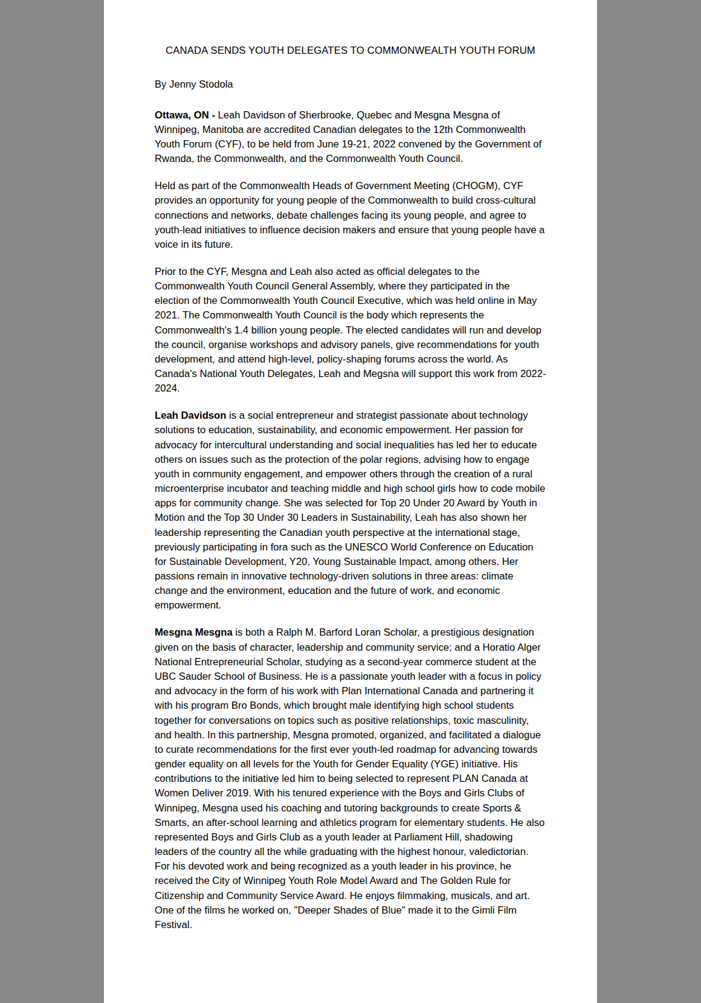CANADA SENDS YOUTH DELEGATES TO COMMONWEALTH YOUTH FORUM
By Jenny Stodola
Ottawa, ON - Leah Davidson of Sherbrooke, Quebec and Mesgna Mesgna of Winnipeg, Manitoba are accredited Canadian delegates to the 12th Commonwealth Youth Forum (CYF), to be held from June 19-21, 2022 convened by the Government of Rwanda, the Commonwealth, and the Commonwealth Youth Council.
Held as part of the Commonwealth Heads of Government Meeting (CHOGM), CYF provides an opportunity for young people of the Commonwealth to build cross-cultural connections and networks, debate challenges facing its young people, and agree to youth-lead initiatives to influence decision makers and ensure that young people have a voice in its future.
Prior to the CYF, Mesgna and Leah also acted as official delegates to the Commonwealth Youth Council General Assembly, where they participated in the election of the Commonwealth Youth Council Executive, which was held online in May 2021. The Commonwealth Youth Council is the body which represents the Commonwealth's 1.4 billion young people. The elected candidates will run and develop the council, organise workshops and advisory panels, give recommendations for youth development, and attend high-level, policy-shaping forums across the world. As Canada's National Youth Delegates, Leah and Megsna will support this work from 2022-2024.
Leah Davidson is a social entrepreneur and strategist passionate about technology solutions to education, sustainability, and economic empowerment. Her passion for advocacy for intercultural understanding and social inequalities has led her to educate others on issues such as the protection of the polar regions, advising how to engage youth in community engagement, and empower others through the creation of a rural microenterprise incubator and teaching middle and high school girls how to code mobile apps for community change. She was selected for Top 20 Under 20 Award by Youth in Motion and the Top 30 Under 30 Leaders in Sustainability, Leah has also shown her leadership representing the Canadian youth perspective at the international stage, previously participating in fora such as the UNESCO World Conference on Education for Sustainable Development, Y20, Young Sustainable Impact, among others. Her passions remain in innovative technology-driven solutions in three areas: climate change and the environment, education and the future of work, and economic empowerment.
Mesgna Mesgna is both a Ralph M. Barford Loran Scholar, a prestigious designation given on the basis of character, leadership and community service; and a Horatio Alger National Entrepreneurial Scholar, studying as a second-year commerce student at the UBC Sauder School of Business. He is a passionate youth leader with a focus in policy and advocacy in the form of his work with Plan International Canada and partnering it with his program Bro Bonds, which brought male identifying high school students together for conversations on topics such as positive relationships, toxic masculinity, and health. In this partnership, Mesgna promoted, organized, and facilitated a dialogue to curate recommendations for the first ever youth-led roadmap for advancing towards gender equality on all levels for the Youth for Gender Equality (YGE) initiative. His contributions to the initiative led him to being selected to represent PLAN Canada at Women Deliver 2019. With his tenured experience with the Boys and Girls Clubs of Winnipeg, Mesgna used his coaching and tutoring backgrounds to create Sports & Smarts, an after-school learning and athletics program for elementary students. He also represented Boys and Girls Club as a youth leader at Parliament Hill, shadowing leaders of the country all the while graduating with the highest honour, valedictorian. For his devoted work and being recognized as a youth leader in his province, he received the City of Winnipeg Youth Role Model Award and The Golden Rule for Citizenship and Community Service Award. He enjoys filmmaking, musicals, and art. One of the films he worked on, "Deeper Shades of Blue" made it to the Gimli Film Festival.